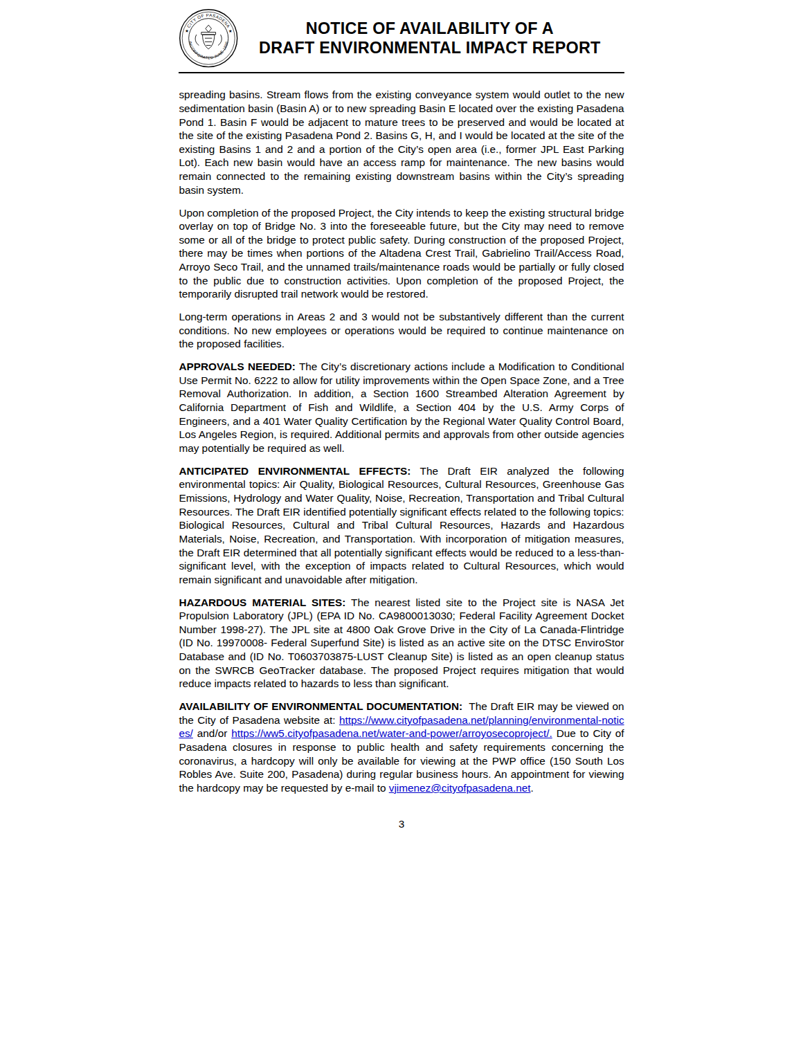★ CITY OF PASADENA ★ INCORPORATED JUNE 1886
NOTICE OF AVAILABILITY OF A DRAFT ENVIRONMENTAL IMPACT REPORT
spreading basins. Stream flows from the existing conveyance system would outlet to the new sedimentation basin (Basin A) or to new spreading Basin E located over the existing Pasadena Pond 1. Basin F would be adjacent to mature trees to be preserved and would be located at the site of the existing Pasadena Pond 2. Basins G, H, and I would be located at the site of the existing Basins 1 and 2 and a portion of the City’s open area (i.e., former JPL East Parking Lot). Each new basin would have an access ramp for maintenance. The new basins would remain connected to the remaining existing downstream basins within the City’s spreading basin system.
Upon completion of the proposed Project, the City intends to keep the existing structural bridge overlay on top of Bridge No. 3 into the foreseeable future, but the City may need to remove some or all of the bridge to protect public safety. During construction of the proposed Project, there may be times when portions of the Altadena Crest Trail, Gabrielino Trail/Access Road, Arroyo Seco Trail, and the unnamed trails/maintenance roads would be partially or fully closed to the public due to construction activities. Upon completion of the proposed Project, the temporarily disrupted trail network would be restored.
Long-term operations in Areas 2 and 3 would not be substantively different than the current conditions. No new employees or operations would be required to continue maintenance on the proposed facilities.
APPROVALS NEEDED: The City’s discretionary actions include a Modification to Conditional Use Permit No. 6222 to allow for utility improvements within the Open Space Zone, and a Tree Removal Authorization. In addition, a Section 1600 Streambed Alteration Agreement by California Department of Fish and Wildlife, a Section 404 by the U.S. Army Corps of Engineers, and a 401 Water Quality Certification by the Regional Water Quality Control Board, Los Angeles Region, is required. Additional permits and approvals from other outside agencies may potentially be required as well.
ANTICIPATED ENVIRONMENTAL EFFECTS: The Draft EIR analyzed the following environmental topics: Air Quality, Biological Resources, Cultural Resources, Greenhouse Gas Emissions, Hydrology and Water Quality, Noise, Recreation, Transportation and Tribal Cultural Resources. The Draft EIR identified potentially significant effects related to the following topics: Biological Resources, Cultural and Tribal Cultural Resources, Hazards and Hazardous Materials, Noise, Recreation, and Transportation. With incorporation of mitigation measures, the Draft EIR determined that all potentially significant effects would be reduced to a less-than-significant level, with the exception of impacts related to Cultural Resources, which would remain significant and unavoidable after mitigation.
HAZARDOUS MATERIAL SITES: The nearest listed site to the Project site is NASA Jet Propulsion Laboratory (JPL) (EPA ID No. CA9800013030; Federal Facility Agreement Docket Number 1998-27). The JPL site at 4800 Oak Grove Drive in the City of La Canada-Flintridge (ID No. 19970008- Federal Superfund Site) is listed as an active site on the DTSC EnviroStor Database and (ID No. T0603703875-LUST Cleanup Site) is listed as an open cleanup status on the SWRCB GeoTracker database. The proposed Project requires mitigation that would reduce impacts related to hazards to less than significant.
AVAILABILITY OF ENVIRONMENTAL DOCUMENTATION: The Draft EIR may be viewed on the City of Pasadena website at: https://www.cityofpasadena.net/planning/environmental-notices/ and/or https://ww5.cityofpasadena.net/water-and-power/arroyosecoproject/. Due to City of Pasadena closures in response to public health and safety requirements concerning the coronavirus, a hardcopy will only be available for viewing at the PWP office (150 South Los Robles Ave. Suite 200, Pasadena) during regular business hours. An appointment for viewing the hardcopy may be requested by e-mail to vjimenez@cityofpasadena.net.
3